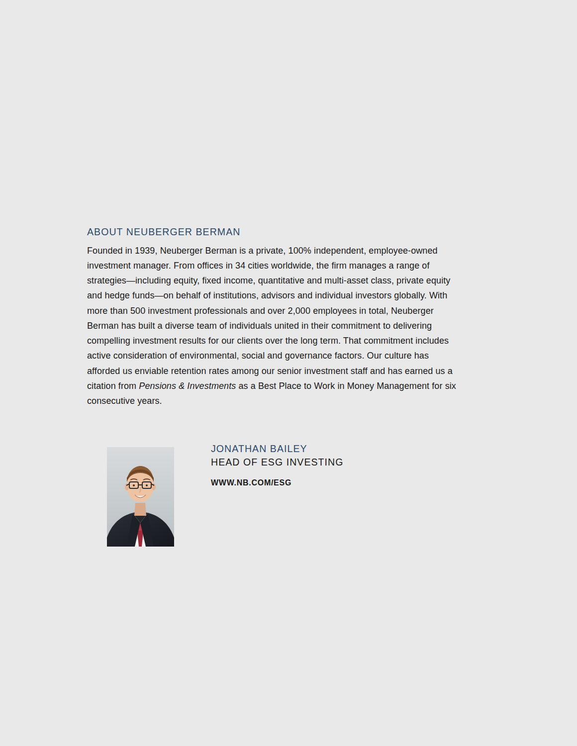About Neuberger Berman
Founded in 1939, Neuberger Berman is a private, 100% independent, employee-owned investment manager. From offices in 34 cities worldwide, the firm manages a range of strategies—including equity, fixed income, quantitative and multi-asset class, private equity and hedge funds—on behalf of institutions, advisors and individual investors globally. With more than 500 investment professionals and over 2,000 employees in total, Neuberger Berman has built a diverse team of individuals united in their commitment to delivering compelling investment results for our clients over the long term. That commitment includes active consideration of environmental, social and governance factors. Our culture has afforded us enviable retention rates among our senior investment staff and has earned us a citation from Pensions & Investments as a Best Place to Work in Money Management for six consecutive years.
Jonathan Bailey
Head of ESG Investing
www.nb.com/esg